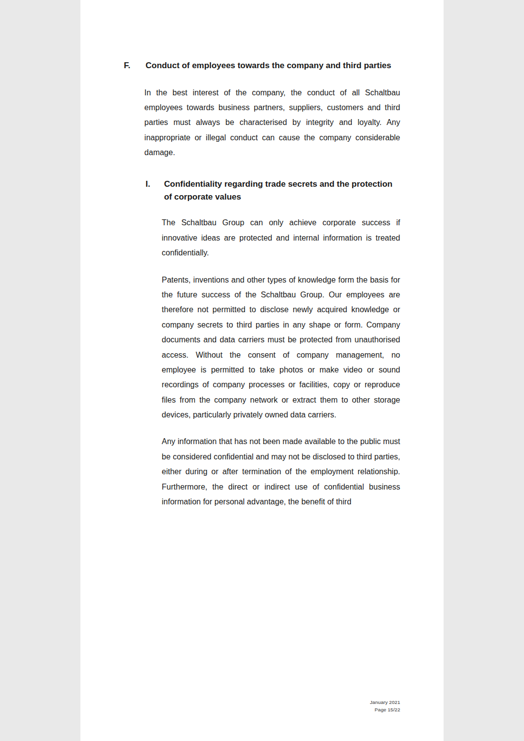F. Conduct of employees towards the company and third parties
In the best interest of the company, the conduct of all Schaltbau employees towards business partners, suppliers, customers and third parties must always be characterised by integrity and loyalty. Any inappropriate or illegal conduct can cause the company considerable damage.
I. Confidentiality regarding trade secrets and the protection of corporate values
The Schaltbau Group can only achieve corporate success if innovative ideas are protected and internal information is treated confidentially.
Patents, inventions and other types of knowledge form the basis for the future success of the Schaltbau Group. Our employees are therefore not permitted to disclose newly acquired knowledge or company secrets to third parties in any shape or form. Company documents and data carriers must be protected from unauthorised access. Without the consent of company management, no employee is permitted to take photos or make video or sound recordings of company processes or facilities, copy or reproduce files from the company network or extract them to other storage devices, particularly privately owned data carriers.
Any information that has not been made available to the public must be considered confidential and may not be disclosed to third parties, either during or after termination of the employment relationship. Furthermore, the direct or indirect use of confidential business information for personal advantage, the benefit of third
January 2021
Page 15/22